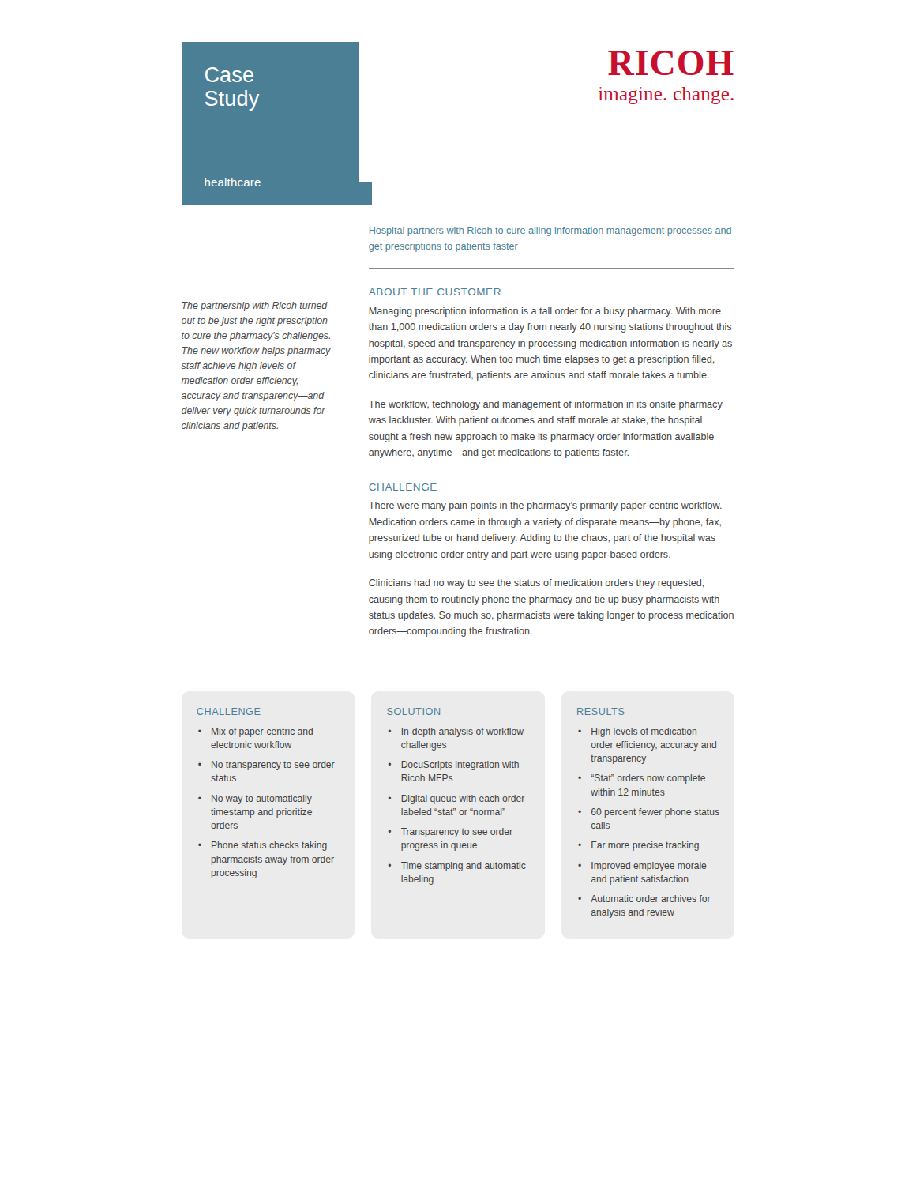Case
Study
healthcare
RICOH
imagine. change.
The partnership with Ricoh turned out to be just the right prescription to cure the pharmacy’s challenges. The new workflow helps pharmacy staff achieve high levels of medication order efficiency, accuracy and transparency—and deliver very quick turnarounds for clinicians and patients.
Hospital partners with Ricoh to cure ailing information management processes and get prescriptions to patients faster
About the Customer
Managing prescription information is a tall order for a busy pharmacy. With more than 1,000 medication orders a day from nearly 40 nursing stations throughout this hospital, speed and transparency in processing medication information is nearly as important as accuracy. When too much time elapses to get a prescription filled, clinicians are frustrated, patients are anxious and staff morale takes a tumble.
The workflow, technology and management of information in its onsite pharmacy was lackluster. With patient outcomes and staff morale at stake, the hospital sought a fresh new approach to make its pharmacy order information available anywhere, anytime—and get medications to patients faster.
Challenge
There were many pain points in the pharmacy’s primarily paper-centric workflow. Medication orders came in through a variety of disparate means—by phone, fax, pressurized tube or hand delivery. Adding to the chaos, part of the hospital was using electronic order entry and part were using paper-based orders.
Clinicians had no way to see the status of medication orders they requested, causing them to routinely phone the pharmacy and tie up busy pharmacists with status updates. So much so, pharmacists were taking longer to process medication orders—compounding the frustration.
Challenge
Mix of paper-centric and electronic workflow
No transparency to see order status
No way to automatically timestamp and prioritize orders
Phone status checks taking pharmacists away from order processing
Solution
In-depth analysis of workflow challenges
DocuScripts integration with Ricoh MFPs
Digital queue with each order labeled “stat” or “normal”
Transparency to see order progress in queue
Time stamping and automatic labeling
Results
High levels of medication order efficiency, accuracy and transparency
“Stat” orders now complete within 12 minutes
60 percent fewer phone status calls
Far more precise tracking
Improved employee morale and patient satisfaction
Automatic order archives for analysis and review